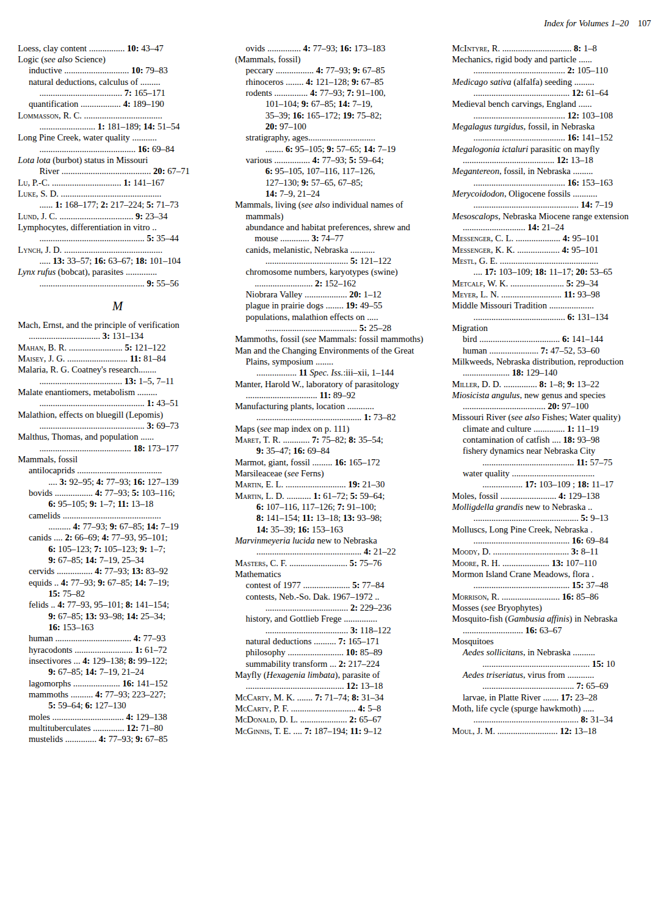Index for Volumes 1–20107
Loess, clay content ................ 10: 43–47
Logic (see also Science)
inductive ............................. 10: 79–83
natural deductions, calculus of .........
..................................... 7: 165–171
quantification .................. 4: 189–190
Lommasson, R. C. ...................................
......................... 1: 181–189; 14: 51–54
Long Pine Creek, water quality ...........
........................................... 16: 69–84
Lota lota (burbot) status in Missouri
River ........................................ 20: 67–71
Lu, P.-C. ............................... 1: 141–167
Luke, S. D. .............................................
...... 1: 168–177; 2: 217–224; 5: 71–73
Lund, J. C. ................................. 9: 23–34
Lymphocytes, differentiation in vitro ..
............................................... 5: 35–44
Lynch, J. D. ............................................
..... 13: 33–57; 16: 63–67; 18: 101–104
Lynx rufus (bobcat), parasites ..............
............................................... 9: 55–56
M
Mach, Ernst, and the principle of verification ................................ 3: 131–134
Mahan, B. R. ........................ 5: 121–122
Maisey, J. G. ........................... 11: 81–84
Malaria, R. G. Coatney's research........
..................................... 13: 1–5, 7–11
Malate enantiomers, metabolism .........
............................................... 1: 43–51
Malathion, effects on bluegill (Lepomis)
............................................... 3: 69–73
Malthus, Thomas, and population ......
......................................... 18: 173–177
Mammals, fossil
antilocaprids ......................................
.... 3: 92–95; 4: 77–93; 16: 127–139
bovids ................. 4: 77–93; 5: 103–116;
6: 95–105; 9: 1–7; 11: 13–18
camelids ............................................
.......... 4: 77–93; 9: 67–85; 14: 7–19
canids .... 2: 66–69; 4: 77–93, 95–101;
6: 105–123; 7: 105–123; 9: 1–7;
9: 67–85; 14: 7–19, 25–34
cervids ................ 4: 77–93; 13: 83–92
equids .. 4: 77–93; 9: 67–85; 14: 7–19;
15: 75–82
felids .. 4: 77–93, 95–101; 8: 141–154;
9: 67–85; 13: 93–98; 14: 25–34;
16: 153–163
human .................................. 4: 77–93
hyracodonts .......................... 1: 61–72
insectivores ... 4: 129–138; 8: 99–122;
9: 67–85; 14: 7–19, 21–24
lagomorphs ..................... 16: 141–152
mammoths .......... 4: 77–93; 223–227;
5: 59–64; 6: 127–130
moles ................................ 4: 129–138
multituberculates .............. 12: 71–80
mustelids .............. 4: 77–93; 9: 67–85
ovids ............... 4: 77–93; 16: 173–183
(Mammals, fossil)
peccary ................. 4: 77–93; 9: 67–85
rhinoceros ........ 4: 121–128; 9: 67–85
rodents ............... 4: 77–93; 7: 91–100,
101–104; 9: 67–85; 14: 7–19,
35–39; 16: 165–172; 19: 75–82;
20: 97–100
stratigraphy, ages..............................
........ 6: 95–105; 9: 57–65; 14: 7–19
various ................ 4: 77–93; 5: 59–64;
6: 95–105, 107–116, 117–126,
127–130; 9: 57–65, 67–85;
14: 7–9, 21–24
Mammals, living (see also individual names of mammals)
abundance and habitat preferences, shrew and mouse ............. 3: 74–77
canids, melanistic, Nebraska ...........
..................................... 5: 121–122
chromosome numbers, karyotypes (swine) .......................... 2: 152–162
Niobrara Valley ................... 20: 1–12
plague in prairie dogs ........ 19: 49–55
populations, malathion effects on .....
......................................... 5: 25–28
Mammoths, fossil (see Mammals: fossil mammoths)
Man and the Changing Environments of the Great Plains, symposium ........
.................. 11 Spec. Iss.:iii–xii, 1–144
Manter, Harold W., laboratory of parasitology ................................ 11: 89–92
Manufacturing plants, location ............
............................................... 1: 73–82
Maps (see map index on p. 111)
Maret, T. R. ............ 7: 75–82; 8: 35–54;
9: 35–47; 16: 69–84
Marmot, giant, fossil ......... 16: 165–172
Marsileaceae (see Ferns)
Martin, E. L. ........................... 19: 21–30
Martin, L. D. ........... 1: 61–72; 5: 59–64;
6: 107–116, 117–126; 7: 91–100;
8: 141–154; 11: 13–18; 13: 93–98;
14: 35–39; 16: 153–163
Marvinmeyeria lucida new to Nebraska
............................................... 4: 21–22
Masters, C. F. .......................... 5: 75–76
Mathematics
contest of 1977 ..................... 5: 77–84
contests, Neb.-So. Dak. 1967–1972 ..
..................................... 2: 229–236
history, and Gottlieb Frege ...............
..................................... 3: 118–122
natural deductions .......... 7: 165–171
philosophy ......................... 10: 85–89
summability transform ... 2: 217–224
Mayfly (Hexagenia limbata), parasite of ............................................ 12: 13–18
McCarty, M. K. ....... 7: 71–74; 8: 31–34
McCarty, P. F. ............................. 4: 5–8
McDonald, D. L. ..................... 2: 65–67
McGinnis, T. E. .... 7: 187–194; 11: 9–12
McIntyre, R. ............................... 8: 1–8
Mechanics, rigid body and particle ......
......................................... 2: 105–110
Medicago sativa (alfalfa) seeding .........
........................................... 12: 61–64
Medieval bench carvings, England ......
......................................... 12: 103–108
Megalagus turgidus, fossil, in Nebraska
......................................... 16: 141–152
Megalogonia ictaluri parasitic on mayfly ......................................... 12: 13–18
Megantereon, fossil, in Nebraska .........
......................................... 16: 153–163
Merycoidodon, Oligocene fossils ...........
............................................... 14: 7–19
Mesoscalops, Nebraska Miocene range extension ............................ 14: 21–24
Messenger, C. L. .................... 4: 95–101
Messenger, K. K. ................... 4: 95–101
Mestl, G. E. ............................................
.... 17: 103–109; 18: 11–17; 20: 53–65
Metcalf, W. K. ........................ 5: 29–34
Meyer, L. N. ........................... 11: 93–98
Middle Missouri Tradition ....................
......................................... 6: 131–134
Migration
bird .................................... 6: 141–144
human ...................... 7: 47–52, 53–60
Milkweeds, Nebraska distribution, reproduction ..................... 18: 129–140
Miller, D. D. ............... 8: 1–8; 9: 13–22
Miosicista angulus, new genus and species ..................................... 20: 97–100
Missouri River (see also Fishes; Water quality)
climate and culture .............. 1: 11–19
contamination of catfish .... 18: 93–98
fishery dynamics near Nebraska City
......................................... 11: 57–75
water quality .....................................
.................. 17: 103–109 ; 18: 11–17
Moles, fossil ......................... 4: 129–138
Molligdella grandis new to Nebraska ..
............................................... 5: 9–13
Molluscs, Long Pine Creek, Nebraska .
........................................... 16: 69–84
Moody, D. .................................. 3: 8–11
Moore, R. H. ..................... 13: 107–110
Mormon Island Crane Meadows, flora .
........................................... 15: 37–48
Morrison, R. .......................... 16: 85–86
Mosses (see Bryophytes)
Mosquito-fish (Gambusia affinis) in Nebraska ........................... 16: 63–67
Mosquitoes
Aedes sollicitans, in Nebraska ..........
................................................ 15: 10
Aedes triseriatus, virus from ............
......................................... 7: 65–69
larvae, in Platte River ....... 17: 23–28
Moth, life cycle (spurge hawkmoth) .....
............................................... 8: 31–34
Moul, J. M. ........................... 12: 13–18